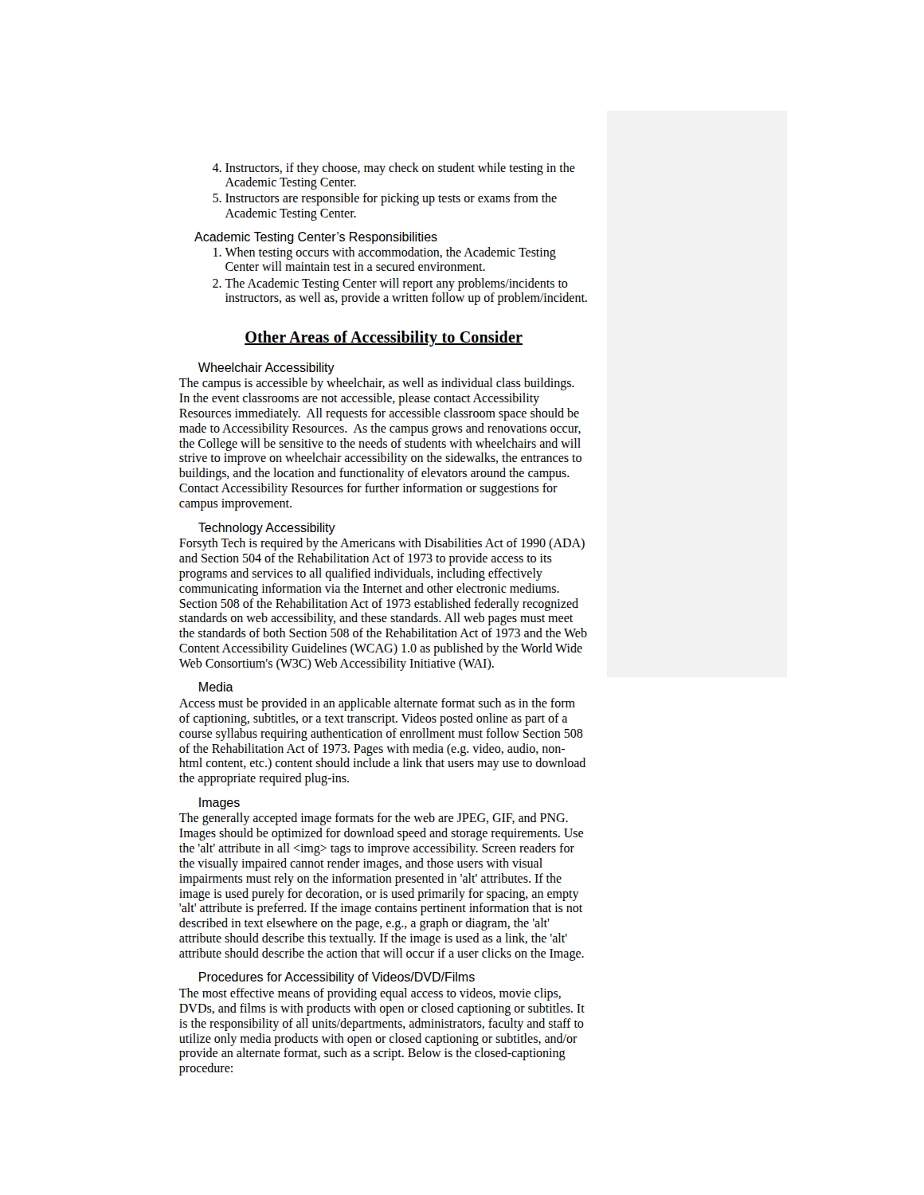Instructors, if they choose, may check on student while testing in the Academic Testing Center.
Instructors are responsible for picking up tests or exams from the Academic Testing Center.
Academic Testing Center’s Responsibilities
When testing occurs with accommodation, the Academic Testing Center will maintain test in a secured environment.
The Academic Testing Center will report any problems/incidents to instructors, as well as, provide a written follow up of problem/incident.
Other Areas of Accessibility to Consider
Wheelchair Accessibility
The campus is accessible by wheelchair, as well as individual class buildings. In the event classrooms are not accessible, please contact Accessibility Resources immediately. All requests for accessible classroom space should be made to Accessibility Resources. As the campus grows and renovations occur, the College will be sensitive to the needs of students with wheelchairs and will strive to improve on wheelchair accessibility on the sidewalks, the entrances to buildings, and the location and functionality of elevators around the campus. Contact Accessibility Resources for further information or suggestions for campus improvement.
Technology Accessibility
Forsyth Tech is required by the Americans with Disabilities Act of 1990 (ADA) and Section 504 of the Rehabilitation Act of 1973 to provide access to its programs and services to all qualified individuals, including effectively communicating information via the Internet and other electronic mediums. Section 508 of the Rehabilitation Act of 1973 established federally recognized standards on web accessibility, and these standards. All web pages must meet the standards of both Section 508 of the Rehabilitation Act of 1973 and the Web Content Accessibility Guidelines (WCAG) 1.0 as published by the World Wide Web Consortium's (W3C) Web Accessibility Initiative (WAI).
Media
Access must be provided in an applicable alternate format such as in the form of captioning, subtitles, or a text transcript. Videos posted online as part of a course syllabus requiring authentication of enrollment must follow Section 508 of the Rehabilitation Act of 1973. Pages with media (e.g. video, audio, non-html content, etc.) content should include a link that users may use to download the appropriate required plug-ins.
Images
The generally accepted image formats for the web are JPEG, GIF, and PNG. Images should be optimized for download speed and storage requirements. Use the 'alt' attribute in all <img> tags to improve accessibility. Screen readers for the visually impaired cannot render images, and those users with visual impairments must rely on the information presented in 'alt' attributes. If the image is used purely for decoration, or is used primarily for spacing, an empty 'alt' attribute is preferred. If the image contains pertinent information that is not described in text elsewhere on the page, e.g., a graph or diagram, the 'alt' attribute should describe this textually. If the image is used as a link, the 'alt' attribute should describe the action that will occur if a user clicks on the Image.
Procedures for Accessibility of Videos/DVD/Films
The most effective means of providing equal access to videos, movie clips, DVDs, and films is with products with open or closed captioning or subtitles. It is the responsibility of all units/departments, administrators, faculty and staff to utilize only media products with open or closed captioning or subtitles, and/or provide an alternate format, such as a script. Below is the closed-captioning procedure: